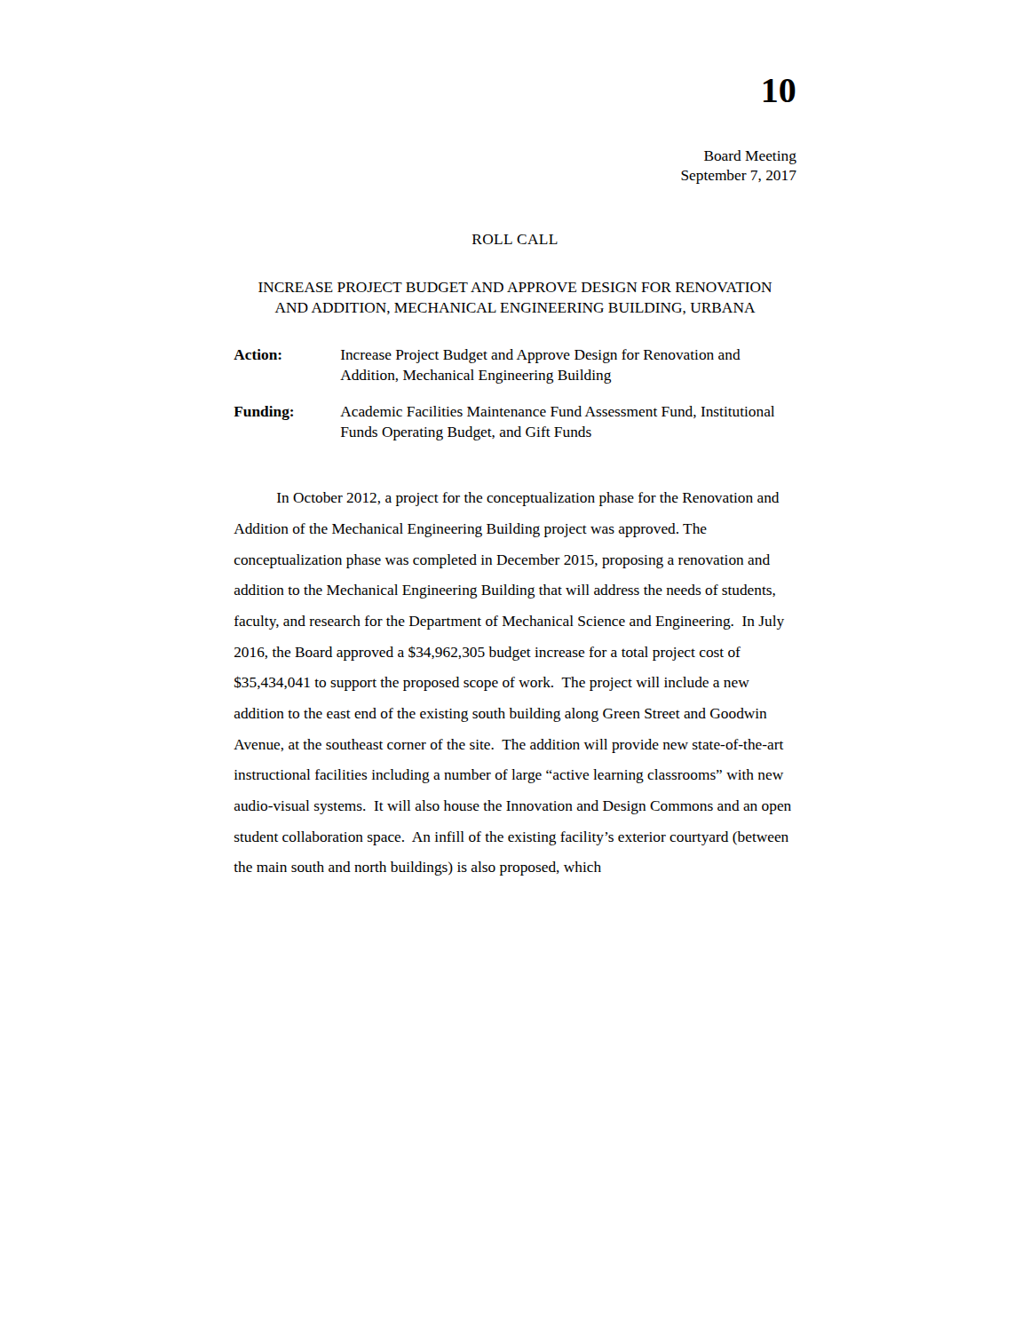10
Board Meeting
September 7, 2017
ROLL CALL
INCREASE PROJECT BUDGET AND APPROVE DESIGN FOR RENOVATION
AND ADDITION, MECHANICAL ENGINEERING BUILDING, URBANA
| Action: | Increase Project Budget and Approve Design for Renovation and Addition, Mechanical Engineering Building |
| Funding: | Academic Facilities Maintenance Fund Assessment Fund, Institutional Funds Operating Budget, and Gift Funds |
In October 2012, a project for the conceptualization phase for the Renovation and Addition of the Mechanical Engineering Building project was approved. The conceptualization phase was completed in December 2015, proposing a renovation and addition to the Mechanical Engineering Building that will address the needs of students, faculty, and research for the Department of Mechanical Science and Engineering. In July 2016, the Board approved a $34,962,305 budget increase for a total project cost of $35,434,041 to support the proposed scope of work. The project will include a new addition to the east end of the existing south building along Green Street and Goodwin Avenue, at the southeast corner of the site. The addition will provide new state-of-the-art instructional facilities including a number of large “active learning classrooms” with new audio-visual systems. It will also house the Innovation and Design Commons and an open student collaboration space. An infill of the existing facility’s exterior courtyard (between the main south and north buildings) is also proposed, which